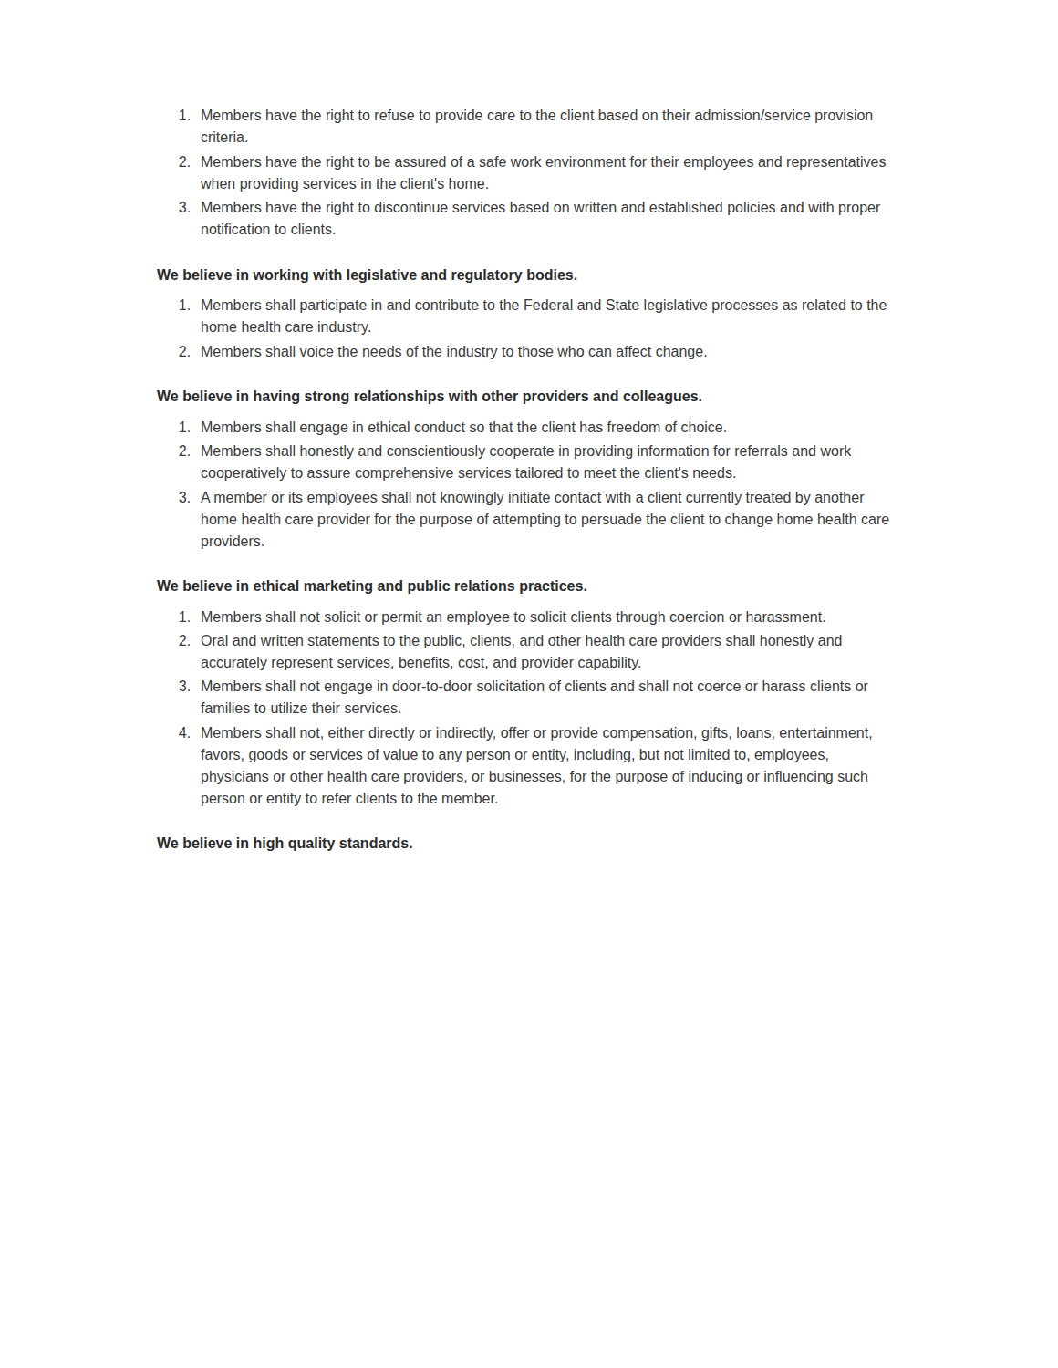Members have the right to refuse to provide care to the client based on their admission/service provision criteria.
Members have the right to be assured of a safe work environment for their employees and representatives when providing services in the client's home.
Members have the right to discontinue services based on written and established policies and with proper notification to clients.
We believe in working with legislative and regulatory bodies.
Members shall participate in and contribute to the Federal and State legislative processes as related to the home health care industry.
Members shall voice the needs of the industry to those who can affect change.
We believe in having strong relationships with other providers and colleagues.
Members shall engage in ethical conduct so that the client has freedom of choice.
Members shall honestly and conscientiously cooperate in providing information for referrals and work cooperatively to assure comprehensive services tailored to meet the client's needs.
A member or its employees shall not knowingly initiate contact with a client currently treated by another home health care provider for the purpose of attempting to persuade the client to change home health care providers.
We believe in ethical marketing and public relations practices.
Members shall not solicit or permit an employee to solicit clients through coercion or harassment.
Oral and written statements to the public, clients, and other health care providers shall honestly and accurately represent services, benefits, cost, and provider capability.
Members shall not engage in door-to-door solicitation of clients and shall not coerce or harass clients or families to utilize their services.
Members shall not, either directly or indirectly, offer or provide compensation, gifts, loans, entertainment, favors, goods or services of value to any person or entity, including, but not limited to, employees, physicians or other health care providers, or businesses, for the purpose of inducing or influencing such person or entity to refer clients to the member.
We believe in high quality standards.